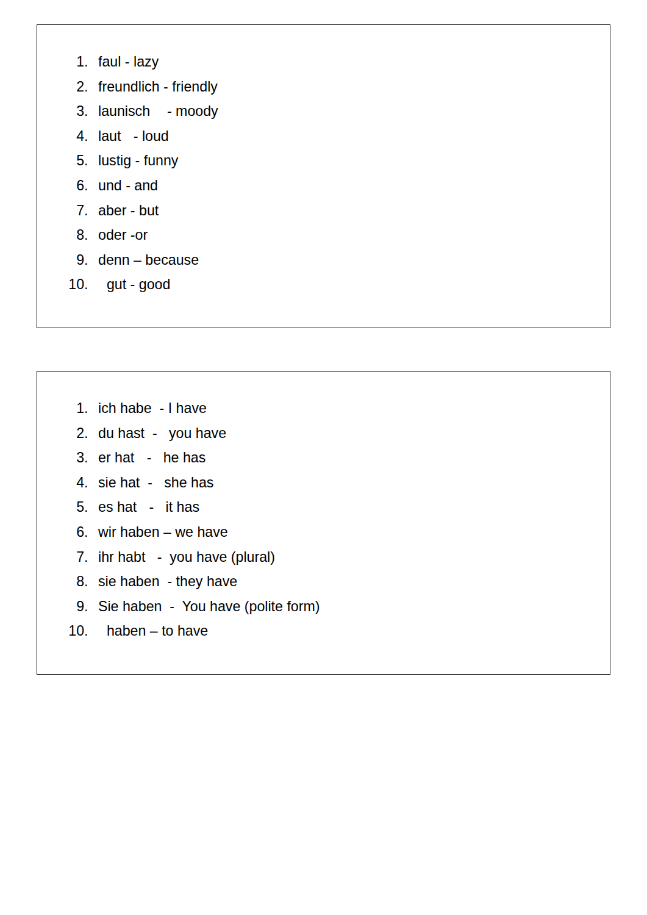faul - lazy
freundlich - friendly
launisch - moody
laut - loud
lustig - funny
und - and
aber - but
oder -or
denn – because
gut - good
ich habe - I have
du hast - you have
er hat - he has
sie hat - she has
es hat - it has
wir haben – we have
ihr habt - you have (plural)
sie haben - they have
Sie haben - You have (polite form)
haben – to have